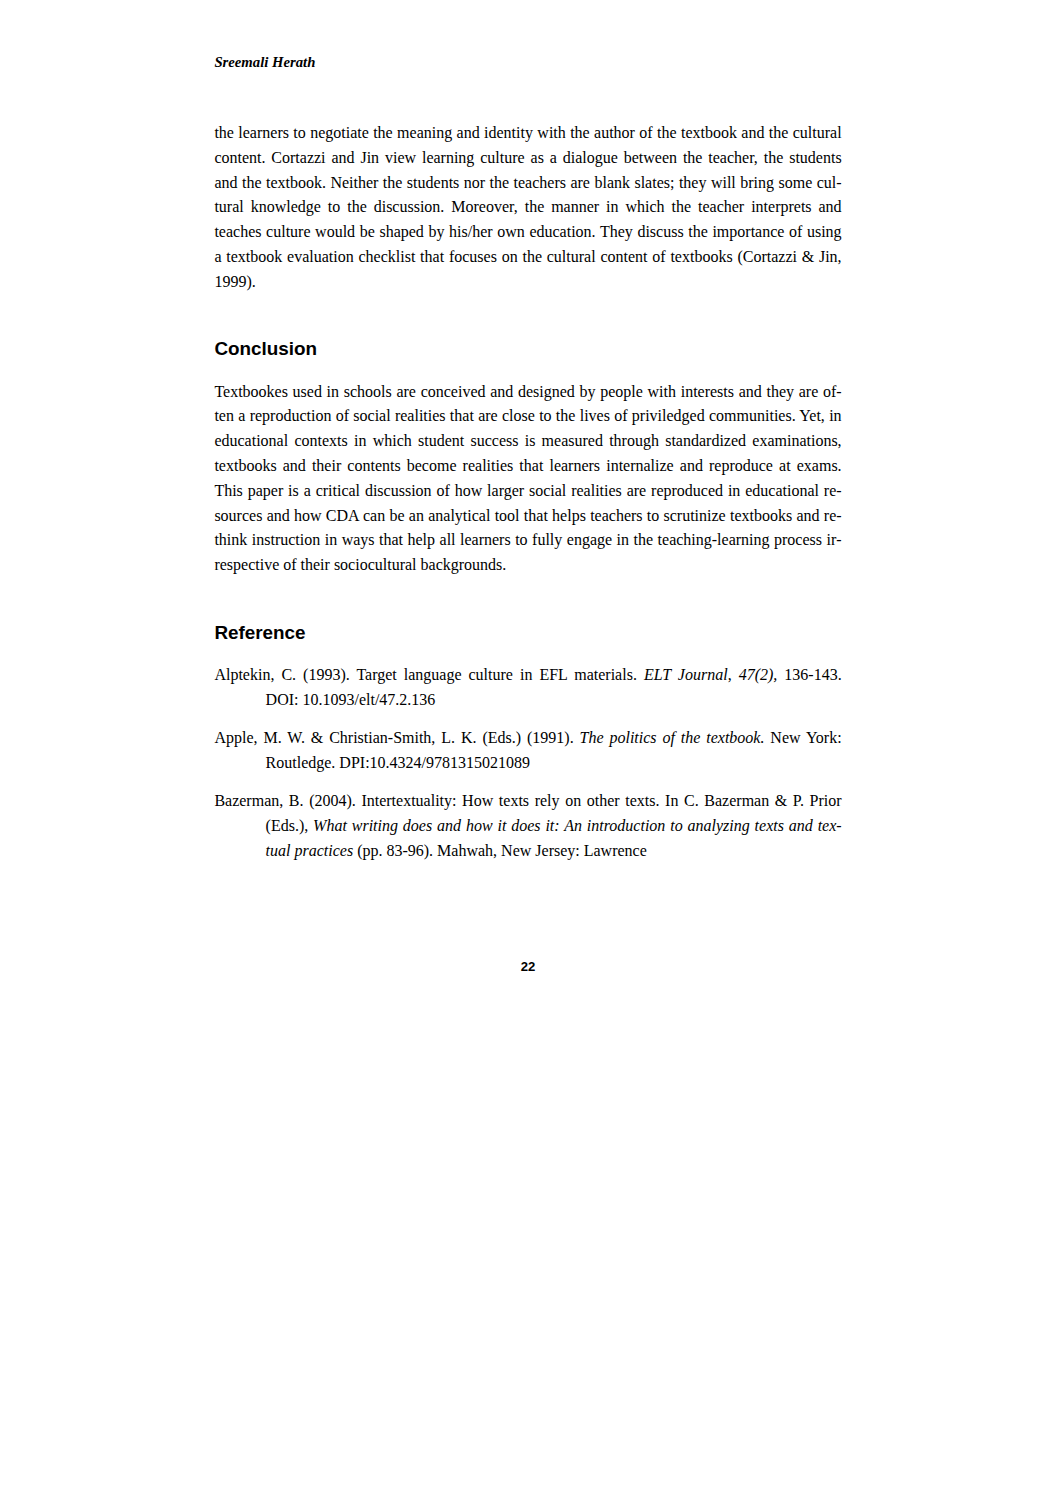Sreemali Herath
the learners to negotiate the meaning and identity with the author of the textbook and the cultural content. Cortazzi and Jin view learning culture as a dialogue between the teacher, the students and the textbook. Neither the students nor the teachers are blank slates; they will bring some cultural knowledge to the discussion. Moreover, the manner in which the teacher interprets and teaches culture would be shaped by his/her own education. They discuss the importance of using a textbook evaluation checklist that focuses on the cultural content of textbooks (Cortazzi & Jin, 1999).
Conclusion
Textbookes used in schools are conceived and designed by people with interests and they are often a reproduction of social realities that are close to the lives of priviledged communities. Yet, in educational contexts in which student success is measured through standardized examinations, textbooks and their contents become realities that learners internalize and reproduce at exams. This paper is a critical discussion of how larger social realities are reproduced in educational resources and how CDA can be an analytical tool that helps teachers to scrutinize textbooks and rethink instruction in ways that help all learners to fully engage in the teaching-learning process irrespective of their sociocultural backgrounds.
Reference
Alptekin, C. (1993). Target language culture in EFL materials. ELT Journal, 47(2), 136-143. DOI: 10.1093/elt/47.2.136
Apple, M. W. & Christian-Smith, L. K. (Eds.) (1991). The politics of the textbook. New York: Routledge. DPI:10.4324/9781315021089
Bazerman, B. (2004). Intertextuality: How texts rely on other texts. In C. Bazerman & P. Prior (Eds.), What writing does and how it does it: An introduction to analyzing texts and textual practices (pp. 83-96). Mahwah, New Jersey: Lawrence
22